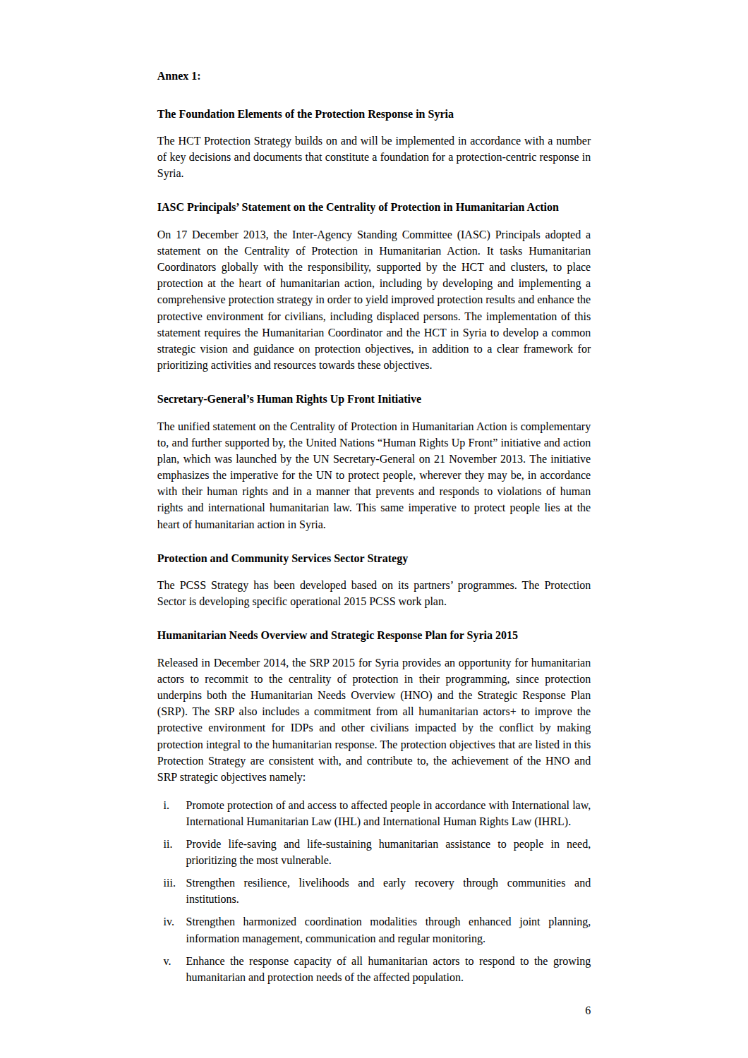Annex 1:
The Foundation Elements of the Protection Response in Syria
The HCT Protection Strategy builds on and will be implemented in accordance with a number of key decisions and documents that constitute a foundation for a protection-centric response in Syria.
IASC Principals’ Statement on the Centrality of Protection in Humanitarian Action
On 17 December 2013, the Inter-Agency Standing Committee (IASC) Principals adopted a statement on the Centrality of Protection in Humanitarian Action. It tasks Humanitarian Coordinators globally with the responsibility, supported by the HCT and clusters, to place protection at the heart of humanitarian action, including by developing and implementing a comprehensive protection strategy in order to yield improved protection results and enhance the protective environment for civilians, including displaced persons. The implementation of this statement requires the Humanitarian Coordinator and the HCT in Syria to develop a common strategic vision and guidance on protection objectives, in addition to a clear framework for prioritizing activities and resources towards these objectives.
Secretary-General’s Human Rights Up Front Initiative
The unified statement on the Centrality of Protection in Humanitarian Action is complementary to, and further supported by, the United Nations “Human Rights Up Front” initiative and action plan, which was launched by the UN Secretary-General on 21 November 2013. The initiative emphasizes the imperative for the UN to protect people, wherever they may be, in accordance with their human rights and in a manner that prevents and responds to violations of human rights and international humanitarian law. This same imperative to protect people lies at the heart of humanitarian action in Syria.
Protection and Community Services Sector Strategy
The PCSS Strategy has been developed based on its partners’ programmes. The Protection Sector is developing specific operational 2015 PCSS work plan.
Humanitarian Needs Overview and Strategic Response Plan for Syria 2015
Released in December 2014, the SRP 2015 for Syria provides an opportunity for humanitarian actors to recommit to the centrality of protection in their programming, since protection underpins both the Humanitarian Needs Overview (HNO) and the Strategic Response Plan (SRP). The SRP also includes a commitment from all humanitarian actors+ to improve the protective environment for IDPs and other civilians impacted by the conflict by making protection integral to the humanitarian response. The protection objectives that are listed in this Protection Strategy are consistent with, and contribute to, the achievement of the HNO and SRP strategic objectives namely:
Promote protection of and access to affected people in accordance with International law, International Humanitarian Law (IHL) and International Human Rights Law (IHRL).
Provide life-saving and life-sustaining humanitarian assistance to people in need, prioritizing the most vulnerable.
Strengthen resilience, livelihoods and early recovery through communities and institutions.
Strengthen harmonized coordination modalities through enhanced joint planning, information management, communication and regular monitoring.
Enhance the response capacity of all humanitarian actors to respond to the growing humanitarian and protection needs of the affected population.
6